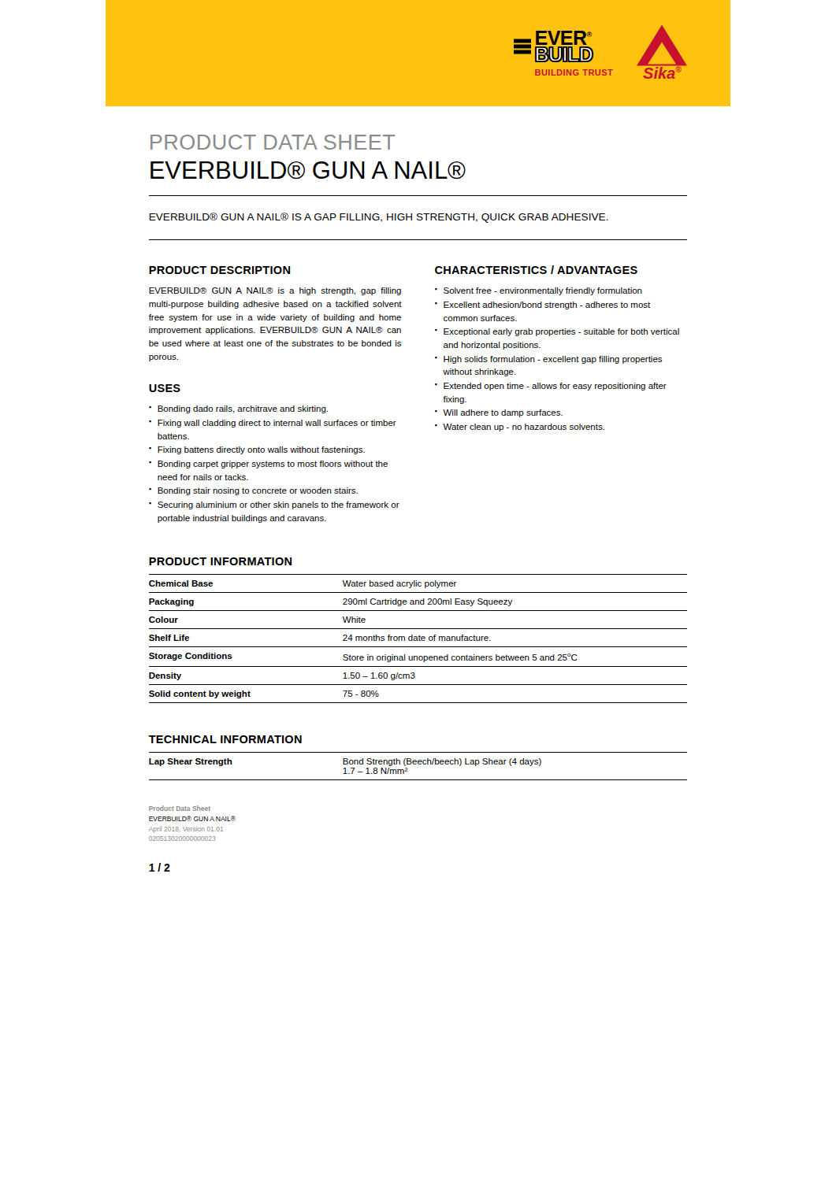EVER® BUILD
BUILDING TRUST
Sika®
PRODUCT DATA SHEET
EVERBUILD® GUN A NAIL®
EVERBUILD® GUN A NAIL® IS A GAP FILLING, HIGH STRENGTH, QUICK GRAB ADHESIVE.
PRODUCT DESCRIPTION
EVERBUILD® GUN A NAIL® is a high strength, gap filling multi-purpose building adhesive based on a tackified solvent free system for use in a wide variety of building and home improvement applications. EVERBUILD® GUN A NAIL® can be used where at least one of the substrates to be bonded is porous.
USES
Bonding dado rails, architrave and skirting.
Fixing wall cladding direct to internal wall surfaces or timber battens.
Fixing battens directly onto walls without fastenings.
Bonding carpet gripper systems to most floors without the need for nails or tacks.
Bonding stair nosing to concrete or wooden stairs.
Securing aluminium or other skin panels to the framework or portable industrial buildings and caravans.
CHARACTERISTICS / ADVANTAGES
Solvent free - environmentally friendly formulation
Excellent adhesion/bond strength - adheres to most common surfaces.
Exceptional early grab properties - suitable for both vertical and horizontal positions.
High solids formulation - excellent gap filling properties without shrinkage.
Extended open time - allows for easy repositioning after fixing.
Will adhere to damp surfaces.
Water clean up - no hazardous solvents.
PRODUCT INFORMATION
| Chemical Base | Water based acrylic polymer |
| Packaging | 290ml Cartridge and 200ml Easy Squeezy |
| Colour | White |
| Shelf Life | 24 months from date of manufacture. |
| Storage Conditions | Store in original unopened containers between 5 and 25 o C |
| Density | 1.50 – 1.60 g/cm3 |
| Solid content by weight | 75 - 80% |
TECHNICAL INFORMATION
| Lap Shear Strength | Bond Strength (Beech/beech) Lap Shear (4 days) 1.7 – 1.8 N/mm² |
Product Data Sheet
EVERBUILD® GUN A NAIL®
April 2018, Version 01.01
020513020000000023
1 / 2